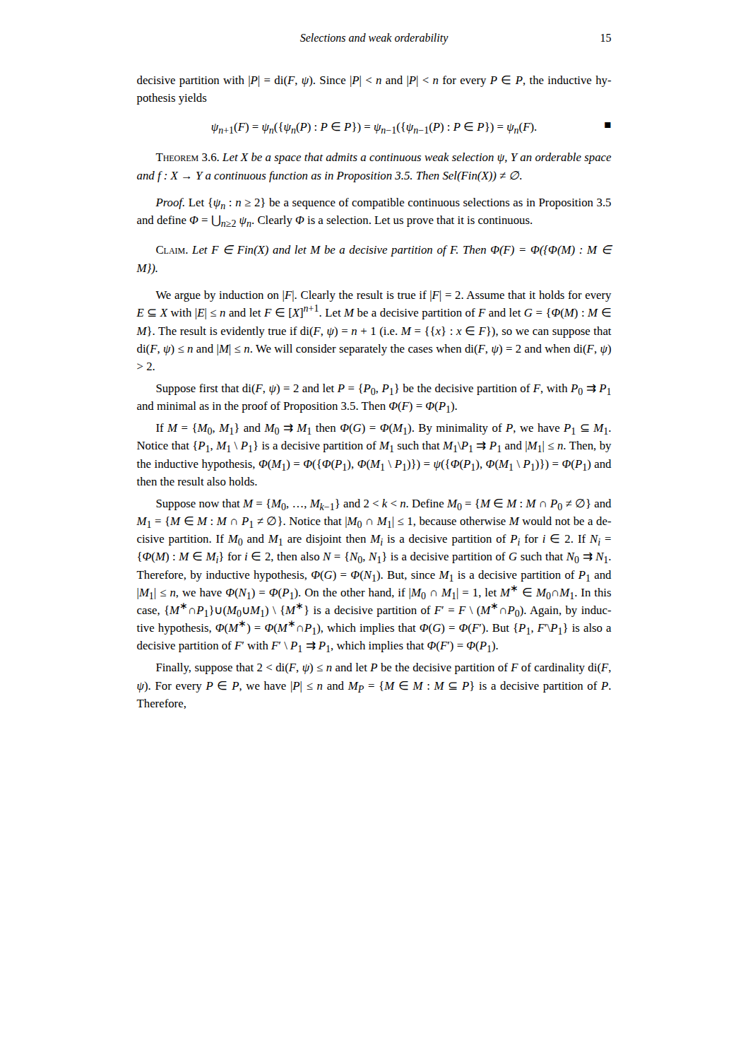Selections and weak orderability 15
decisive partition with |P| = di(F, ψ). Since |P| < n and |P| < n for every P ∈ P, the inductive hypothesis yields
ψn+1(F) = ψn({ψn(P) : P ∈ P}) = ψn−1({ψn−1(P) : P ∈ P}) = ψn(F).
Theorem 3.6. Let X be a space that admits a continuous weak selection ψ, Y an orderable space and f : X → Y a continuous function as in Proposition 3.5. Then Sel(Fin(X)) ≠ ∅.
Proof. Let {ψn : n ≥ 2} be a sequence of compatible continuous selections as in Proposition 3.5 and define Φ = ⋃n≥2 ψn. Clearly Φ is a selection. Let us prove that it is continuous.
Claim. Let F ∈ Fin(X) and let M be a decisive partition of F. Then Φ(F) = Φ({Φ(M) : M ∈ M}).
We argue by induction on |F|. Clearly the result is true if |F| = 2. Assume that it holds for every E ⊆ X with |E| ≤ n and let F ∈ [X]n+1. Let M be a decisive partition of F and let G = {Φ(M) : M ∈ M}. The result is evidently true if di(F, ψ) = n + 1 (i.e. M = {{x} : x ∈ F}), so we can suppose that di(F, ψ) ≤ n and |M| ≤ n. We will consider separately the cases when di(F, ψ) = 2 and when di(F, ψ) > 2.
Suppose first that di(F, ψ) = 2 and let P = {P0, P1} be the decisive partition of F, with P0 ⇉ P1 and minimal as in the proof of Proposition 3.5. Then Φ(F) = Φ(P1).
If M = {M0, M1} and M0 ⇉ M1 then Φ(G) = Φ(M1). By minimality of P, we have P1 ⊆ M1. Notice that {P1, M1 \ P1} is a decisive partition of M1 such that M1\P1 ⇉ P1 and |M1| ≤ n. Then, by the inductive hypothesis, Φ(M1) = Φ({Φ(P1), Φ(M1 \ P1)}) = ψ({Φ(P1), Φ(M1 \ P1)}) = Φ(P1) and then the result also holds.
Suppose now that M = {M0, …, Mk−1} and 2 < k < n. Define M0 = {M ∈ M : M ∩ P0 ≠ ∅} and M1 = {M ∈ M : M ∩ P1 ≠ ∅}. Notice that |M0 ∩ M1| ≤ 1, because otherwise M would not be a decisive partition. If M0 and M1 are disjoint then Mi is a decisive partition of Pi for i ∈ 2. If Ni = {Φ(M) : M ∈ Mi} for i ∈ 2, then also N = {N0, N1} is a decisive partition of G such that N0 ⇉ N1. Therefore, by inductive hypothesis, Φ(G) = Φ(N1). But, since M1 is a decisive partition of P1 and |M1| ≤ n, we have Φ(N1) = Φ(P1). On the other hand, if |M0 ∩ M1| = 1, let M∗ ∈ M0∩M1. In this case, {M∗∩P1}∪(M0∪M1) \ {M∗} is a decisive partition of F′ = F \ (M∗∩P0). Again, by inductive hypothesis, Φ(M∗) = Φ(M∗∩P1), which implies that Φ(G) = Φ(F′). But {P1, F′\P1} is also a decisive partition of F′ with F′ \ P1 ⇉ P1, which implies that Φ(F′) = Φ(P1).
Finally, suppose that 2 < di(F, ψ) ≤ n and let P be the decisive partition of F of cardinality di(F, ψ). For every P ∈ P, we have |P| ≤ n and MP = {M ∈ M : M ⊆ P} is a decisive partition of P. Therefore,